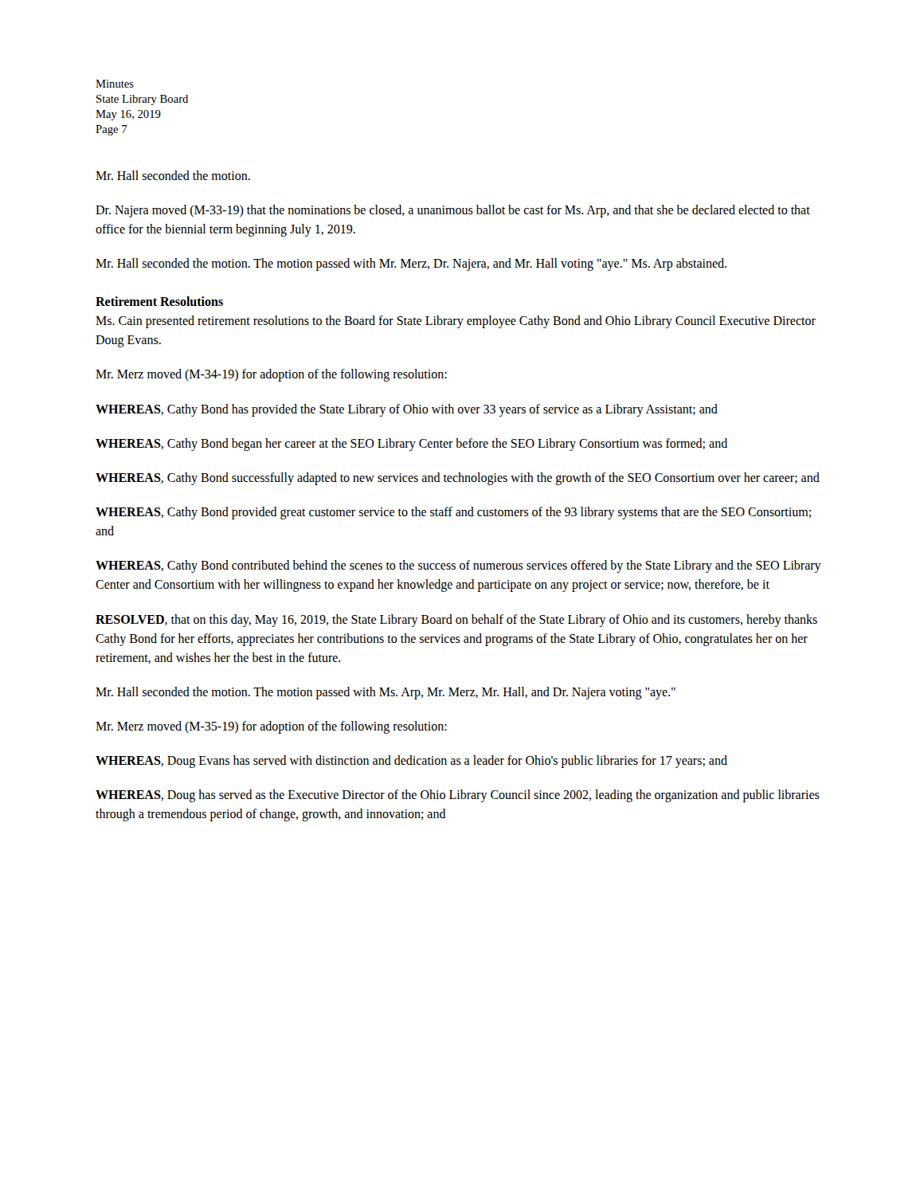Minutes
State Library Board
May 16, 2019
Page 7
Mr. Hall seconded the motion.
Dr. Najera moved (M-33-19) that the nominations be closed, a unanimous ballot be cast for Ms. Arp, and that she be declared elected to that office for the biennial term beginning July 1, 2019.
Mr. Hall seconded the motion. The motion passed with Mr. Merz, Dr. Najera, and Mr. Hall voting "aye." Ms. Arp abstained.
Retirement Resolutions
Ms. Cain presented retirement resolutions to the Board for State Library employee Cathy Bond and Ohio Library Council Executive Director Doug Evans.
Mr. Merz moved (M-34-19) for adoption of the following resolution:
WHEREAS, Cathy Bond has provided the State Library of Ohio with over 33 years of service as a Library Assistant; and
WHEREAS, Cathy Bond began her career at the SEO Library Center before the SEO Library Consortium was formed; and
WHEREAS, Cathy Bond successfully adapted to new services and technologies with the growth of the SEO Consortium over her career; and
WHEREAS, Cathy Bond provided great customer service to the staff and customers of the 93 library systems that are the SEO Consortium; and
WHEREAS, Cathy Bond contributed behind the scenes to the success of numerous services offered by the State Library and the SEO Library Center and Consortium with her willingness to expand her knowledge and participate on any project or service; now, therefore, be it
RESOLVED, that on this day, May 16, 2019, the State Library Board on behalf of the State Library of Ohio and its customers, hereby thanks Cathy Bond for her efforts, appreciates her contributions to the services and programs of the State Library of Ohio, congratulates her on her retirement, and wishes her the best in the future.
Mr. Hall seconded the motion. The motion passed with Ms. Arp, Mr. Merz, Mr. Hall, and Dr. Najera voting "aye."
Mr. Merz moved (M-35-19) for adoption of the following resolution:
WHEREAS, Doug Evans has served with distinction and dedication as a leader for Ohio's public libraries for 17 years; and
WHEREAS, Doug has served as the Executive Director of the Ohio Library Council since 2002, leading the organization and public libraries through a tremendous period of change, growth, and innovation; and